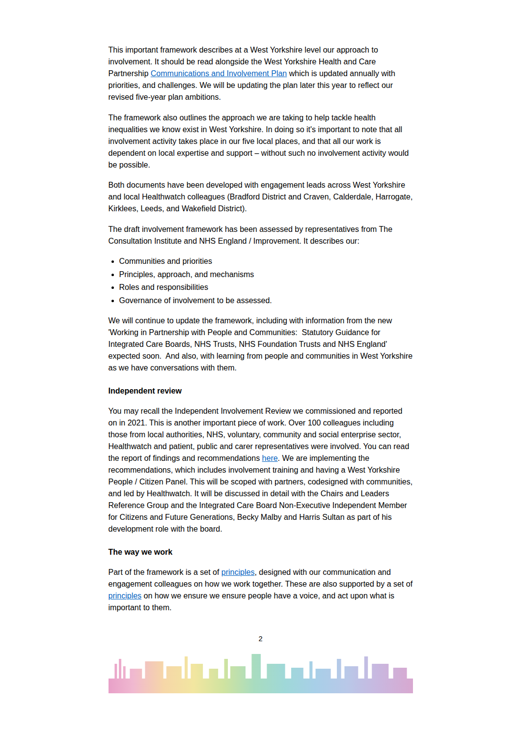This important framework describes at a West Yorkshire level our approach to involvement. It should be read alongside the West Yorkshire Health and Care Partnership Communications and Involvement Plan which is updated annually with priorities, and challenges. We will be updating the plan later this year to reflect our revised five-year plan ambitions.
The framework also outlines the approach we are taking to help tackle health inequalities we know exist in West Yorkshire. In doing so it's important to note that all involvement activity takes place in our five local places, and that all our work is dependent on local expertise and support – without such no involvement activity would be possible.
Both documents have been developed with engagement leads across West Yorkshire and local Healthwatch colleagues (Bradford District and Craven, Calderdale, Harrogate, Kirklees, Leeds, and Wakefield District).
The draft involvement framework has been assessed by representatives from The Consultation Institute and NHS England / Improvement. It describes our:
Communities and priorities
Principles, approach, and mechanisms
Roles and responsibilities
Governance of involvement to be assessed.
We will continue to update the framework, including with information from the new 'Working in Partnership with People and Communities: Statutory Guidance for Integrated Care Boards, NHS Trusts, NHS Foundation Trusts and NHS England' expected soon. And also, with learning from people and communities in West Yorkshire as we have conversations with them.
Independent review
You may recall the Independent Involvement Review we commissioned and reported on in 2021. This is another important piece of work. Over 100 colleagues including those from local authorities, NHS, voluntary, community and social enterprise sector, Healthwatch and patient, public and carer representatives were involved. You can read the report of findings and recommendations here. We are implementing the recommendations, which includes involvement training and having a West Yorkshire People / Citizen Panel. This will be scoped with partners, codesigned with communities, and led by Healthwatch. It will be discussed in detail with the Chairs and Leaders Reference Group and the Integrated Care Board Non-Executive Independent Member for Citizens and Future Generations, Becky Malby and Harris Sultan as part of his development role with the board.
The way we work
Part of the framework is a set of principles, designed with our communication and engagement colleagues on how we work together. These are also supported by a set of principles on how we ensure we ensure people have a voice, and act upon what is important to them.
2